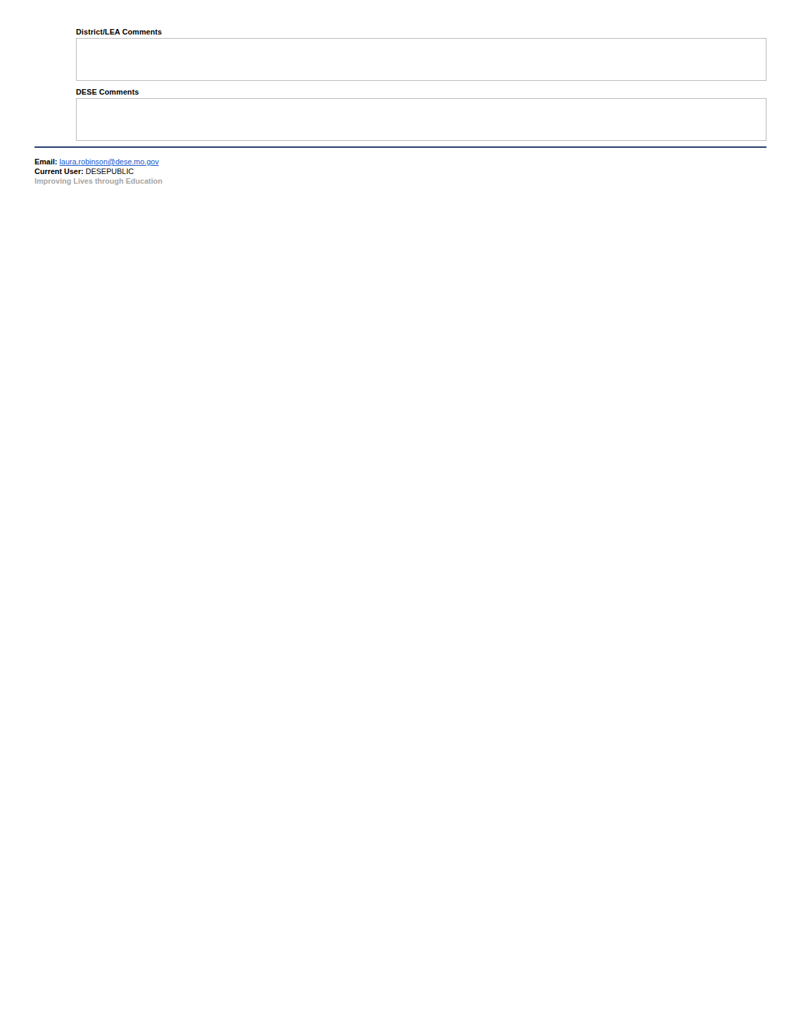District/LEA Comments
DESE Comments
Email: laura.robinson@dese.mo.gov
Current User: DESEPUBLIC
Improving Lives through Education